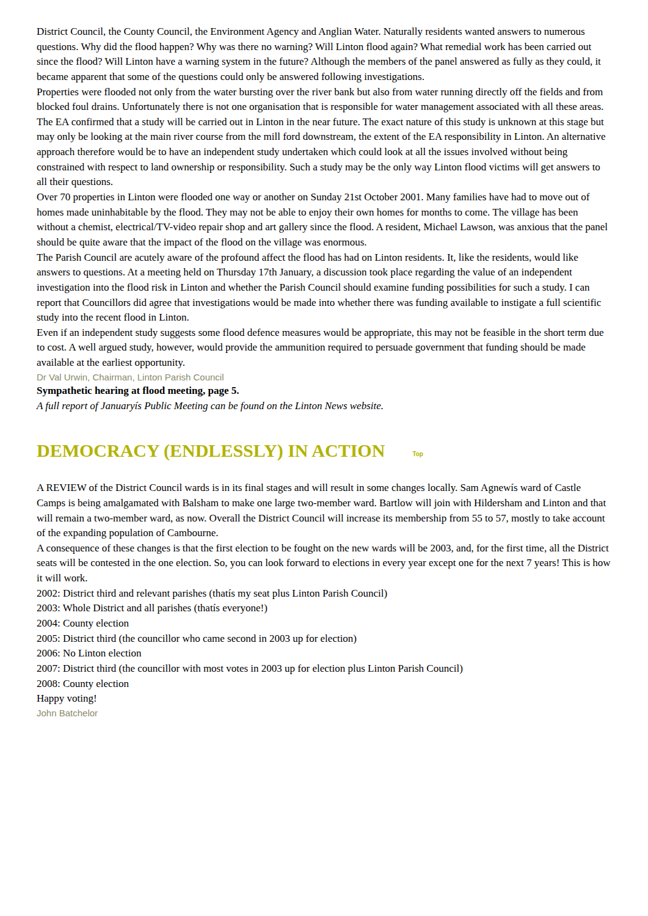District Council, the County Council, the Environment Agency and Anglian Water. Naturally residents wanted answers to numerous questions. Why did the flood happen? Why was there no warning? Will Linton flood again? What remedial work has been carried out since the flood? Will Linton have a warning system in the future? Although the members of the panel answered as fully as they could, it became apparent that some of the questions could only be answered following investigations.
Properties were flooded not only from the water bursting over the river bank but also from water running directly off the fields and from blocked foul drains. Unfortunately there is not one organisation that is responsible for water management associated with all these areas. The EA confirmed that a study will be carried out in Linton in the near future. The exact nature of this study is unknown at this stage but may only be looking at the main river course from the mill ford downstream, the extent of the EA responsibility in Linton. An alternative approach therefore would be to have an independent study undertaken which could look at all the issues involved without being constrained with respect to land ownership or responsibility. Such a study may be the only way Linton flood victims will get answers to all their questions.
Over 70 properties in Linton were flooded one way or another on Sunday 21st October 2001. Many families have had to move out of homes made uninhabitable by the flood. They may not be able to enjoy their own homes for months to come. The village has been without a chemist, electrical/TV-video repair shop and art gallery since the flood. A resident, Michael Lawson, was anxious that the panel should be quite aware that the impact of the flood on the village was enormous.
The Parish Council are acutely aware of the profound affect the flood has had on Linton residents. It, like the residents, would like answers to questions. At a meeting held on Thursday 17th January, a discussion took place regarding the value of an independent investigation into the flood risk in Linton and whether the Parish Council should examine funding possibilities for such a study. I can report that Councillors did agree that investigations would be made into whether there was funding available to instigate a full scientific study into the recent flood in Linton.
Even if an independent study suggests some flood defence measures would be appropriate, this may not be feasible in the short term due to cost. A well argued study, however, would provide the ammunition required to persuade government that funding should be made available at the earliest opportunity.
Dr Val Urwin, Chairman, Linton Parish Council
Sympathetic hearing at flood meeting, page 5.
A full report of Januaryís Public Meeting can be found on the Linton News website.
DEMOCRACY (ENDLESSLY) IN ACTION
Top
A REVIEW of the District Council wards is in its final stages and will result in some changes locally. Sam Agnewís ward of Castle Camps is being amalgamated with Balsham to make one large two-member ward. Bartlow will join with Hildersham and Linton and that will remain a two-member ward, as now. Overall the District Council will increase its membership from 55 to 57, mostly to take account of the expanding population of Cambourne.
A consequence of these changes is that the first election to be fought on the new wards will be 2003, and, for the first time, all the District seats will be contested in the one election. So, you can look forward to elections in every year except one for the next 7 years! This is how it will work.
2002: District third and relevant parishes (thatís my seat plus Linton Parish Council)
2003: Whole District and all parishes (thatís everyone!)
2004: County election
2005: District third (the councillor who came second in 2003 up for election)
2006: No Linton election
2007: District third (the councillor with most votes in 2003 up for election plus Linton Parish Council)
2008: County election
Happy voting!
John Batchelor